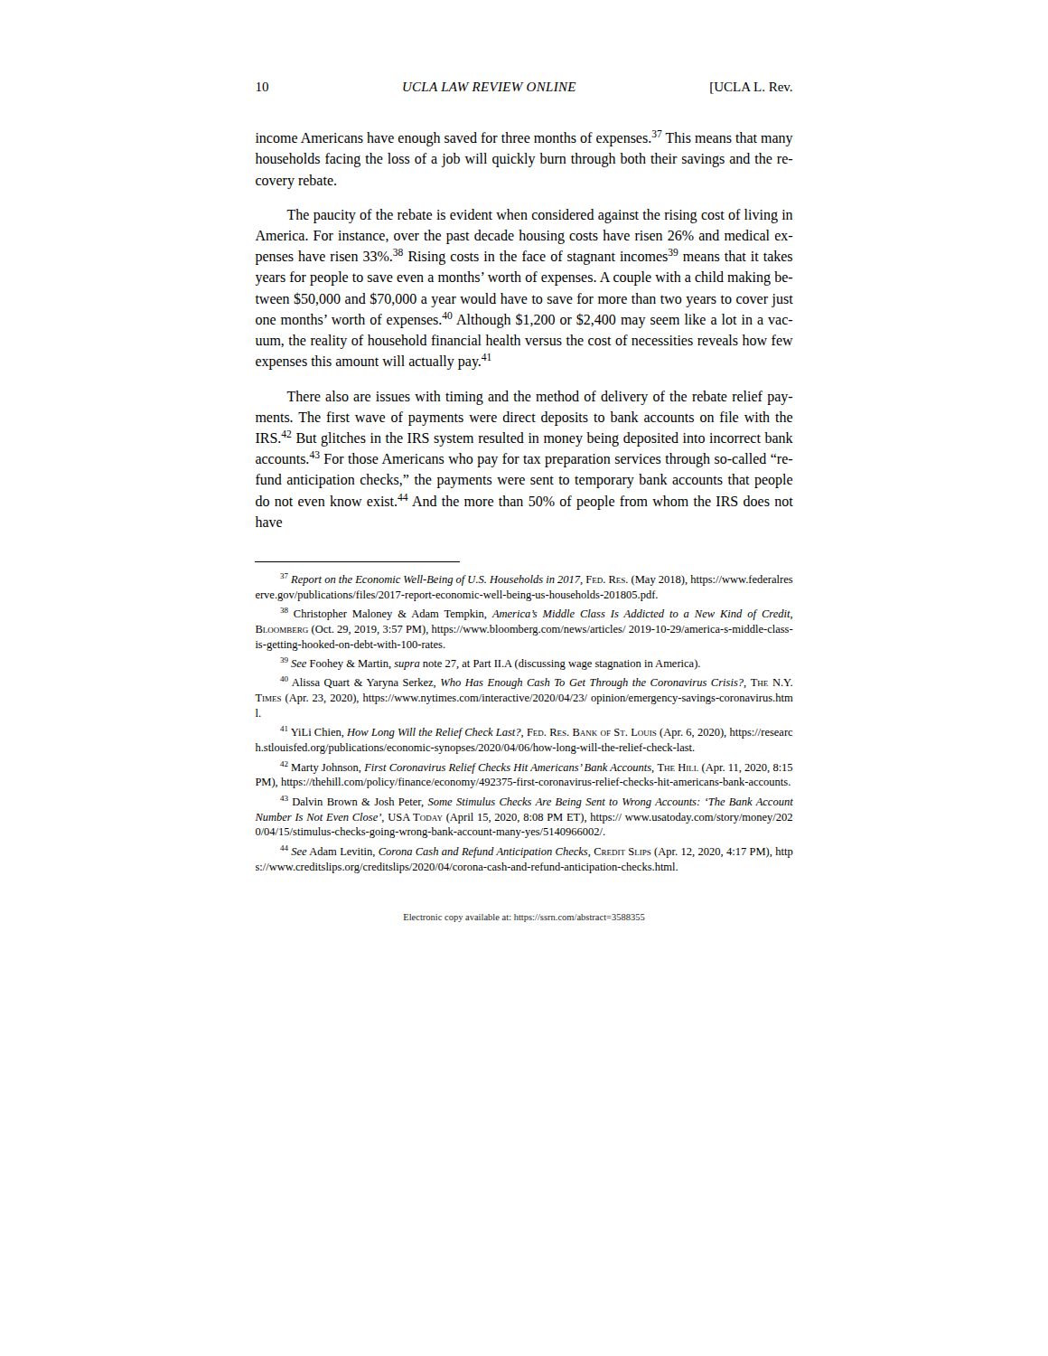10 UCLA LAW REVIEW ONLINE [UCLA L. Rev.
income Americans have enough saved for three months of expenses.37 This means that many households facing the loss of a job will quickly burn through both their savings and the recovery rebate.
The paucity of the rebate is evident when considered against the rising cost of living in America. For instance, over the past decade housing costs have risen 26% and medical expenses have risen 33%.38 Rising costs in the face of stagnant incomes39 means that it takes years for people to save even a months’ worth of expenses. A couple with a child making between $50,000 and $70,000 a year would have to save for more than two years to cover just one months’ worth of expenses.40 Although $1,200 or $2,400 may seem like a lot in a vacuum, the reality of household financial health versus the cost of necessities reveals how few expenses this amount will actually pay.41
There also are issues with timing and the method of delivery of the rebate relief payments. The first wave of payments were direct deposits to bank accounts on file with the IRS.42 But glitches in the IRS system resulted in money being deposited into incorrect bank accounts.43 For those Americans who pay for tax preparation services through so-called “refund anticipation checks,” the payments were sent to temporary bank accounts that people do not even know exist.44 And the more than 50% of people from whom the IRS does not have
37 Report on the Economic Well-Being of U.S. Households in 2017, Fed. Res. (May 2018), https://www.federalreserve.gov/publications/files/2017-report-economic-well-being-us-households-201805.pdf.
38 Christopher Maloney & Adam Tempkin, America’s Middle Class Is Addicted to a New Kind of Credit, Bloomberg (Oct. 29, 2019, 3:57 PM), https://www.bloomberg.com/news/articles/ 2019-10-29/america-s-middle-class-is-getting-hooked-on-debt-with-100-rates.
39 See Foohey & Martin, supra note 27, at Part II.A (discussing wage stagnation in America).
40 Alissa Quart & Yaryna Serkez, Who Has Enough Cash To Get Through the Coronavirus Crisis?, The N.Y. Times (Apr. 23, 2020), https://www.nytimes.com/interactive/2020/04/23/ opinion/emergency-savings-coronavirus.html.
41 YiLi Chien, How Long Will the Relief Check Last?, Fed. Res. Bank of St. Louis (Apr. 6, 2020), https://research.stlouisfed.org/publications/economic-synopses/2020/04/06/how-long-will-the-relief-check-last.
42 Marty Johnson, First Coronavirus Relief Checks Hit Americans’ Bank Accounts, The Hill (Apr. 11, 2020, 8:15 PM), https://thehill.com/policy/finance/economy/492375-first-coronavirus-relief-checks-hit-americans-bank-accounts.
43 Dalvin Brown & Josh Peter, Some Stimulus Checks Are Being Sent to Wrong Accounts: ‘The Bank Account Number Is Not Even Close’, USA Today (April 15, 2020, 8:08 PM ET), https:// www.usatoday.com/story/money/2020/04/15/stimulus-checks-going-wrong-bank-account-many-yes/5140966002/.
44 See Adam Levitin, Corona Cash and Refund Anticipation Checks, Credit Slips (Apr. 12, 2020, 4:17 PM), https://www.creditslips.org/creditslips/2020/04/corona-cash-and-refund-anticipation-checks.html.
Electronic copy available at: https://ssrn.com/abstract=3588355